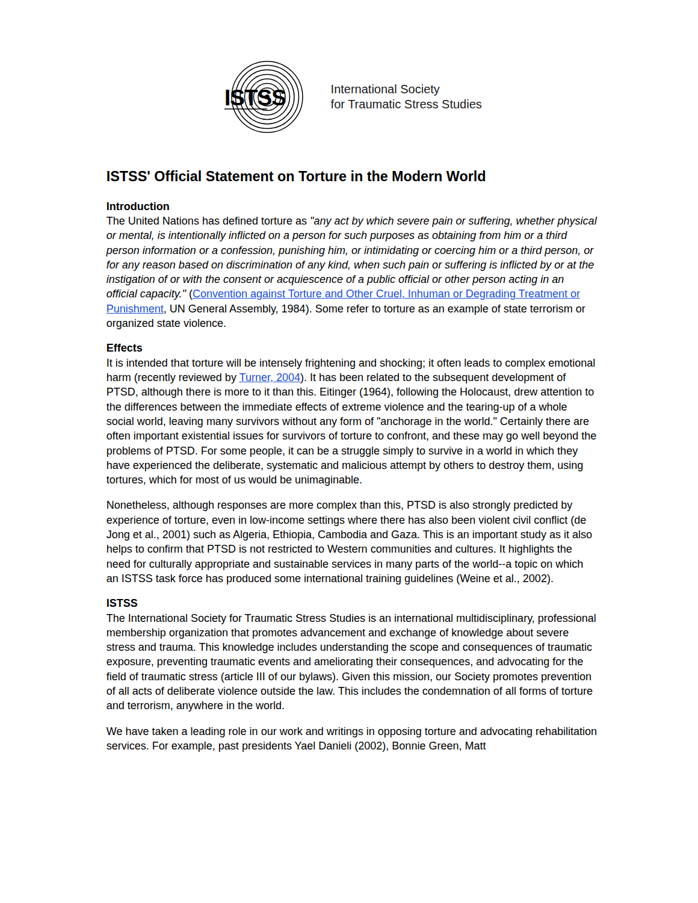ISTSS
International Society
for Traumatic Stress Studies
ISTSS' Official Statement on Torture in the Modern World
Introduction
The United Nations has defined torture as "any act by which severe pain or suffering, whether physical or mental, is intentionally inflicted on a person for such purposes as obtaining from him or a third person information or a confession, punishing him, or intimidating or coercing him or a third person, or for any reason based on discrimination of any kind, when such pain or suffering is inflicted by or at the instigation of or with the consent or acquiescence of a public official or other person acting in an official capacity." (Convention against Torture and Other Cruel, Inhuman or Degrading Treatment or Punishment, UN General Assembly, 1984). Some refer to torture as an example of state terrorism or organized state violence.
Effects
It is intended that torture will be intensely frightening and shocking; it often leads to complex emotional harm (recently reviewed by Turner, 2004). It has been related to the subsequent development of PTSD, although there is more to it than this. Eitinger (1964), following the Holocaust, drew attention to the differences between the immediate effects of extreme violence and the tearing-up of a whole social world, leaving many survivors without any form of "anchorage in the world." Certainly there are often important existential issues for survivors of torture to confront, and these may go well beyond the problems of PTSD. For some people, it can be a struggle simply to survive in a world in which they have experienced the deliberate, systematic and malicious attempt by others to destroy them, using tortures, which for most of us would be unimaginable.
Nonetheless, although responses are more complex than this, PTSD is also strongly predicted by experience of torture, even in low-income settings where there has also been violent civil conflict (de Jong et al., 2001) such as Algeria, Ethiopia, Cambodia and Gaza. This is an important study as it also helps to confirm that PTSD is not restricted to Western communities and cultures. It highlights the need for culturally appropriate and sustainable services in many parts of the world--a topic on which an ISTSS task force has produced some international training guidelines (Weine et al., 2002).
ISTSS
The International Society for Traumatic Stress Studies is an international multidisciplinary, professional membership organization that promotes advancement and exchange of knowledge about severe stress and trauma. This knowledge includes understanding the scope and consequences of traumatic exposure, preventing traumatic events and ameliorating their consequences, and advocating for the field of traumatic stress (article III of our bylaws). Given this mission, our Society promotes prevention of all acts of deliberate violence outside the law. This includes the condemnation of all forms of torture and terrorism, anywhere in the world.
We have taken a leading role in our work and writings in opposing torture and advocating rehabilitation services. For example, past presidents Yael Danieli (2002), Bonnie Green, Matt